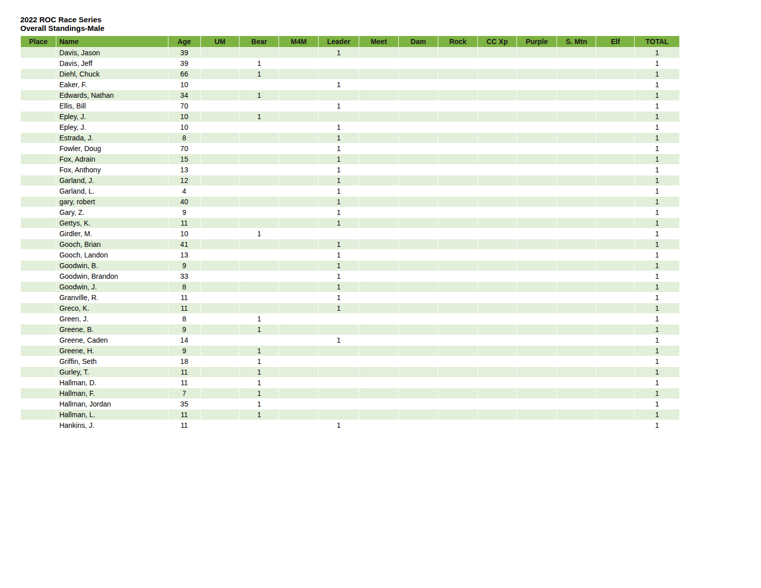2022 ROC Race Series
Overall Standings-Male
| Place | Name | Age | UM | Bear | M4M | Leader | Meet | Dam | Rock | CC Xp | Purple | S. Mtn | Elf | TOTAL |
| --- | --- | --- | --- | --- | --- | --- | --- | --- | --- | --- | --- | --- | --- | --- |
| | Davis, Jason | 39 | | | | 1 | | | | | | | | 1 |
| | Davis, Jeff | 39 | | 1 | | | | | | | | | | 1 |
| | Diehl, Chuck | 66 | | 1 | | | | | | | | | | 1 |
| | Eaker, F. | 10 | | | | 1 | | | | | | | | 1 |
| | Edwards, Nathan | 34 | | 1 | | | | | | | | | | 1 |
| | Ellis, Bill | 70 | | | | 1 | | | | | | | | 1 |
| | Epley, J. | 10 | | 1 | | | | | | | | | | 1 |
| | Epley, J. | 10 | | | | 1 | | | | | | | | 1 |
| | Estrada, J. | 8 | | | | 1 | | | | | | | | 1 |
| | Fowler, Doug | 70 | | | | 1 | | | | | | | | 1 |
| | Fox, Adrain | 15 | | | | 1 | | | | | | | | 1 |
| | Fox, Anthony | 13 | | | | 1 | | | | | | | | 1 |
| | Garland, J. | 12 | | | | 1 | | | | | | | | 1 |
| | Garland, L. | 4 | | | | 1 | | | | | | | | 1 |
| | gary, robert | 40 | | | | 1 | | | | | | | | 1 |
| | Gary, Z. | 9 | | | | 1 | | | | | | | | 1 |
| | Gettys, K. | 11 | | | | 1 | | | | | | | | 1 |
| | Girdler, M. | 10 | | 1 | | | | | | | | | | 1 |
| | Gooch, Brian | 41 | | | | 1 | | | | | | | | 1 |
| | Gooch, Landon | 13 | | | | 1 | | | | | | | | 1 |
| | Goodwin, B. | 9 | | | | 1 | | | | | | | | 1 |
| | Goodwin, Brandon | 33 | | | | 1 | | | | | | | | 1 |
| | Goodwin, J. | 8 | | | | 1 | | | | | | | | 1 |
| | Granville, R. | 11 | | | | 1 | | | | | | | | 1 |
| | Greco, K. | 11 | | | | 1 | | | | | | | | 1 |
| | Green, J. | 8 | | 1 | | | | | | | | | | 1 |
| | Greene, B. | 9 | | 1 | | | | | | | | | | 1 |
| | Greene, Caden | 14 | | | | 1 | | | | | | | | 1 |
| | Greene, H. | 9 | | 1 | | | | | | | | | | 1 |
| | Griffin, Seth | 18 | | 1 | | | | | | | | | | 1 |
| | Gurley, T. | 11 | | 1 | | | | | | | | | | 1 |
| | Hallman, D. | 11 | | 1 | | | | | | | | | | 1 |
| | Hallman, F. | 7 | | 1 | | | | | | | | | | 1 |
| | Hallman, Jordan | 35 | | 1 | | | | | | | | | | 1 |
| | Hallman, L. | 11 | | 1 | | | | | | | | | | 1 |
| | Hankins, J. | 11 | | | | 1 | | | | | | | | 1 |